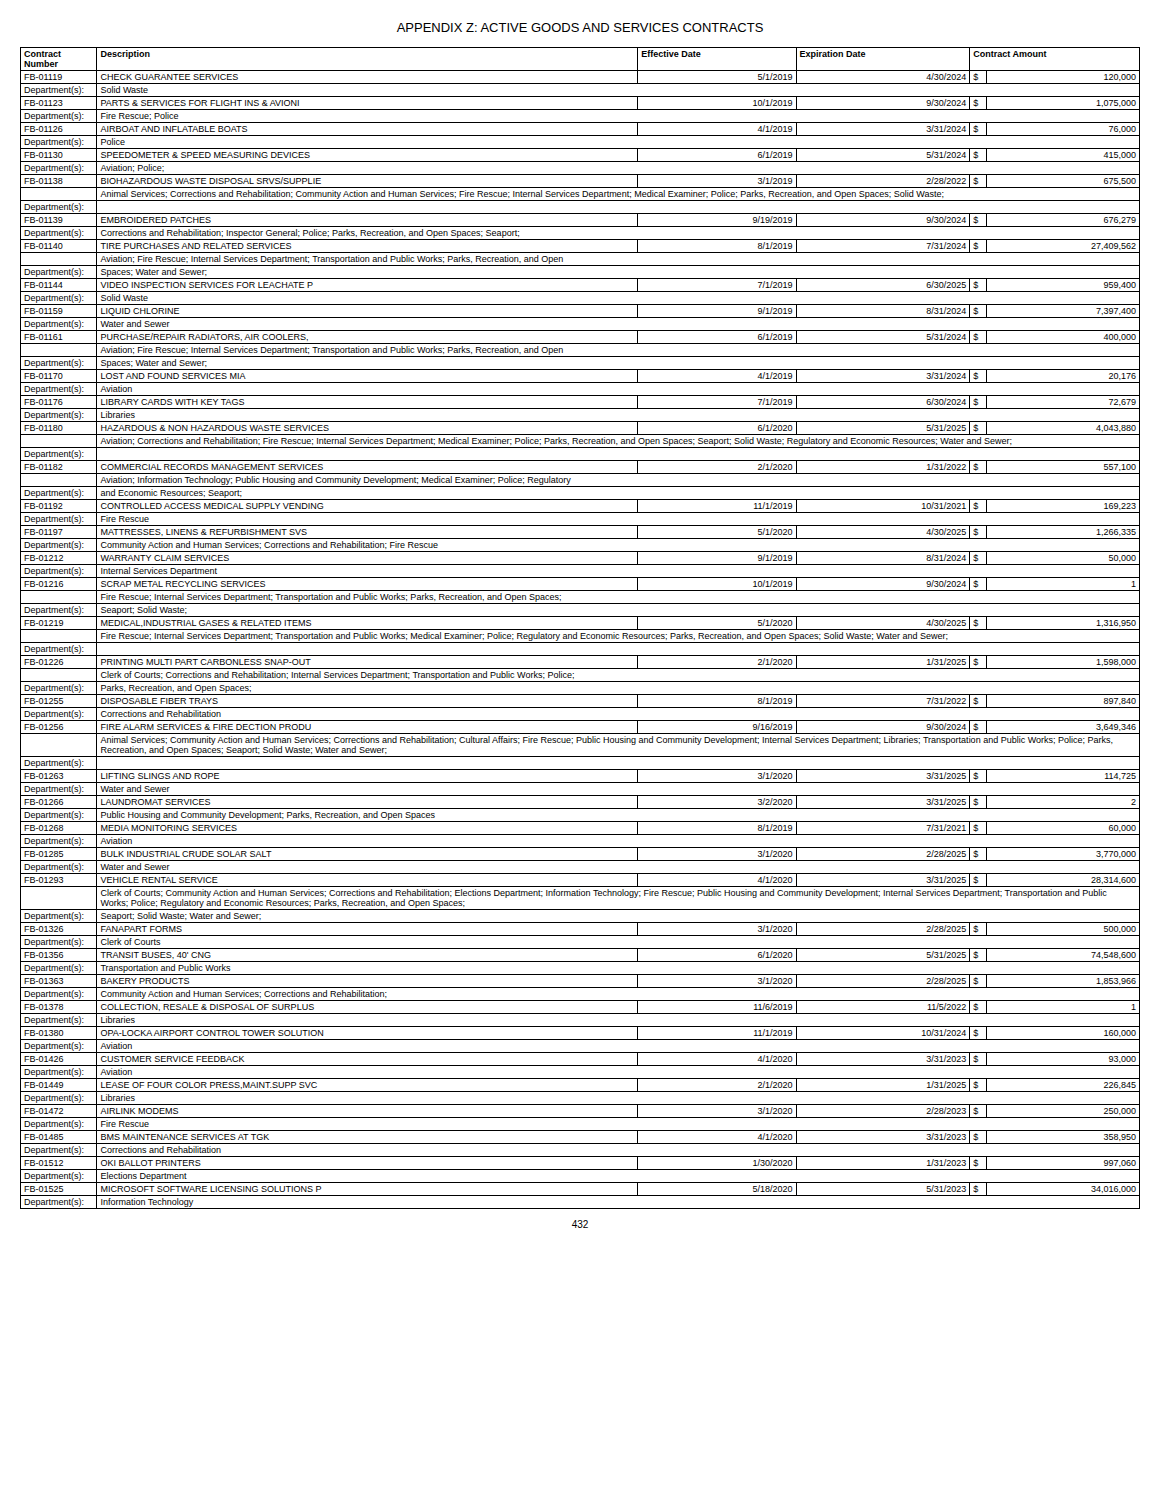APPENDIX Z: ACTIVE GOODS AND SERVICES CONTRACTS
| Contract Number | Description | Effective Date | Expiration Date | Contract Amount |
| --- | --- | --- | --- | --- |
| FB-01119 | CHECK GUARANTEE SERVICES | 5/1/2019 | 4/30/2024 | $ | 120,000 |
| Department(s): | Solid Waste |
| FB-01123 | PARTS & SERVICES FOR FLIGHT INS & AVIONI | 10/1/2019 | 9/30/2024 | $ | 1,075,000 |
| Department(s): | Fire Rescue; Police |
| FB-01126 | AIRBOAT AND INFLATABLE BOATS | 4/1/2019 | 3/31/2024 | $ | 76,000 |
| Department(s): | Police |
| FB-01130 | SPEEDOMETER & SPEED MEASURING DEVICES | 6/1/2019 | 5/31/2024 | $ | 415,000 |
| Department(s): | Aviation; Police; |
| FB-01138 | BIOHAZARDOUS WASTE DISPOSAL SRVS/SUPPLIE | 3/1/2019 | 2/28/2022 | $ | 675,500 |
| | Animal Services; Corrections and Rehabilitation; Community Action and Human Services; Fire Rescue; Internal Services Department; Medical Examiner; Police; Parks, Recreation, and Open Spaces; Solid Waste; |
| Department(s): | |
| FB-01139 | EMBROIDERED PATCHES | 9/19/2019 | 9/30/2024 | $ | 676,279 |
| Department(s): | Corrections and Rehabilitation; Inspector General; Police; Parks, Recreation, and Open Spaces; Seaport; |
| FB-01140 | TIRE PURCHASES AND RELATED SERVICES | 8/1/2019 | 7/31/2024 | $ | 27,409,562 |
| | Aviation; Fire Rescue; Internal Services Department; Transportation and Public Works; Parks, Recreation, and Open |
| Department(s): | Spaces; Water and Sewer; |
| FB-01144 | VIDEO INSPECTION SERVICES FOR LEACHATE P | 7/1/2019 | 6/30/2025 | $ | 959,400 |
| Department(s): | Solid Waste |
| FB-01159 | LIQUID CHLORINE | 9/1/2019 | 8/31/2024 | $ | 7,397,400 |
| Department(s): | Water and Sewer |
| FB-01161 | PURCHASE/REPAIR RADIATORS, AIR COOLERS, | 6/1/2019 | 5/31/2024 | $ | 400,000 |
| | Aviation; Fire Rescue; Internal Services Department; Transportation and Public Works; Parks, Recreation, and Open |
| Department(s): | Spaces; Water and Sewer; |
| FB-01170 | LOST AND FOUND SERVICES MIA | 4/1/2019 | 3/31/2024 | $ | 20,176 |
| Department(s): | Aviation |
| FB-01176 | LIBRARY CARDS WITH KEY TAGS | 7/1/2019 | 6/30/2024 | $ | 72,679 |
| Department(s): | Libraries |
| FB-01180 | HAZARDOUS & NON HAZARDOUS WASTE SERVICES | 6/1/2020 | 5/31/2025 | $ | 4,043,880 |
| | Aviation; Corrections and Rehabilitation; Fire Rescue; Internal Services Department; Medical Examiner; Police; Parks, Recreation, and Open Spaces; Seaport; Solid Waste; Regulatory and Economic Resources; Water and Sewer; |
| Department(s): | |
| FB-01182 | COMMERCIAL RECORDS MANAGEMENT SERVICES | 2/1/2020 | 1/31/2022 | $ | 557,100 |
| | Aviation; Information Technology; Public Housing and Community Development; Medical Examiner; Police; Regulatory |
| Department(s): | and Economic Resources; Seaport; |
| FB-01192 | CONTROLLED ACCESS MEDICAL SUPPLY VENDING | 11/1/2019 | 10/31/2021 | $ | 169,223 |
| Department(s): | Fire Rescue |
| FB-01197 | MATTRESSES, LINENS & REFURBISHMENT SVS | 5/1/2020 | 4/30/2025 | $ | 1,266,335 |
| Department(s): | Community Action and Human Services; Corrections and Rehabilitation; Fire Rescue |
| FB-01212 | WARRANTY CLAIM SERVICES | 9/1/2019 | 8/31/2024 | $ | 50,000 |
| Department(s): | Internal Services Department |
| FB-01216 | SCRAP METAL RECYCLING SERVICES | 10/1/2019 | 9/30/2024 | $ | 1 |
| | Fire Rescue; Internal Services Department; Transportation and Public Works; Parks, Recreation, and Open Spaces; |
| Department(s): | Seaport; Solid Waste; |
| FB-01219 | MEDICAL,INDUSTRIAL GASES & RELATED ITEMS | 5/1/2020 | 4/30/2025 | $ | 1,316,950 |
| | Fire Rescue; Internal Services Department; Transportation and Public Works; Medical Examiner; Police; Regulatory and Economic Resources; Parks, Recreation, and Open Spaces; Solid Waste; Water and Sewer; |
| Department(s): | |
| FB-01226 | PRINTING MULTI PART CARBONLESS SNAP-OUT | 2/1/2020 | 1/31/2025 | $ | 1,598,000 |
| | Clerk of Courts; Corrections and Rehabilitation; Internal Services Department; Transportation and Public Works; Police; |
| Department(s): | Parks, Recreation, and Open Spaces; |
| FB-01255 | DISPOSABLE FIBER TRAYS | 8/1/2019 | 7/31/2022 | $ | 897,840 |
| Department(s): | Corrections and Rehabilitation |
| FB-01256 | FIRE ALARM SERVICES & FIRE DECTION PRODU | 9/16/2019 | 9/30/2024 | $ | 3,649,346 |
| | Animal Services; Community Action and Human Services; Corrections and Rehabilitation; Cultural Affairs; Fire Rescue; Public Housing and Community Development; Internal Services Department; Libraries; Transportation and Public Works; Police; Parks, Recreation, and Open Spaces; Seaport; Solid Waste; Water and Sewer; |
| Department(s): | |
| FB-01263 | LIFTING SLINGS AND ROPE | 3/1/2020 | 3/31/2025 | $ | 114,725 |
| Department(s): | Water and Sewer |
| FB-01266 | LAUNDROMAT SERVICES | 3/2/2020 | 3/31/2025 | $ | 2 |
| Department(s): | Public Housing and Community Development; Parks, Recreation, and Open Spaces |
| FB-01268 | MEDIA MONITORING SERVICES | 8/1/2019 | 7/31/2021 | $ | 60,000 |
| Department(s): | Aviation |
| FB-01285 | BULK INDUSTRIAL CRUDE SOLAR SALT | 3/1/2020 | 2/28/2025 | $ | 3,770,000 |
| Department(s): | Water and Sewer |
| FB-01293 | VEHICLE RENTAL SERVICE | 4/1/2020 | 3/31/2025 | $ | 28,314,600 |
| | Clerk of Courts; Community Action and Human Services; Corrections and Rehabilitation; Elections Department; Information Technology; Fire Rescue; Public Housing and Community Development; Internal Services Department; Transportation and Public Works; Police; Regulatory and Economic Resources; Parks, Recreation, and Open Spaces; |
| Department(s): | Seaport; Solid Waste; Water and Sewer; |
| FB-01326 | FANAPART FORMS | 3/1/2020 | 2/28/2025 | $ | 500,000 |
| Department(s): | Clerk of Courts |
| FB-01356 | TRANSIT BUSES, 40' CNG | 6/1/2020 | 5/31/2025 | $ | 74,548,600 |
| Department(s): | Transportation and Public Works |
| FB-01363 | BAKERY PRODUCTS | 3/1/2020 | 2/28/2025 | $ | 1,853,966 |
| Department(s): | Community Action and Human Services; Corrections and Rehabilitation; |
| FB-01378 | COLLECTION, RESALE & DISPOSAL OF SURPLUS | 11/6/2019 | 11/5/2022 | $ | 1 |
| Department(s): | Libraries |
| FB-01380 | OPA-LOCKA AIRPORT CONTROL TOWER SOLUTION | 11/1/2019 | 10/31/2024 | $ | 160,000 |
| Department(s): | Aviation |
| FB-01426 | CUSTOMER SERVICE FEEDBACK | 4/1/2020 | 3/31/2023 | $ | 93,000 |
| Department(s): | Aviation |
| FB-01449 | LEASE OF FOUR COLOR PRESS,MAINT.SUPP SVC | 2/1/2020 | 1/31/2025 | $ | 226,845 |
| Department(s): | Libraries |
| FB-01472 | AIRLINK MODEMS | 3/1/2020 | 2/28/2023 | $ | 250,000 |
| Department(s): | Fire Rescue |
| FB-01485 | BMS MAINTENANCE SERVICES AT TGK | 4/1/2020 | 3/31/2023 | $ | 358,950 |
| Department(s): | Corrections and Rehabilitation |
| FB-01512 | OKI BALLOT PRINTERS | 1/30/2020 | 1/31/2023 | $ | 997,060 |
| Department(s): | Elections Department |
| FB-01525 | MICROSOFT SOFTWARE LICENSING SOLUTIONS P | 5/18/2020 | 5/31/2023 | $ | 34,016,000 |
| Department(s): | Information Technology |
432